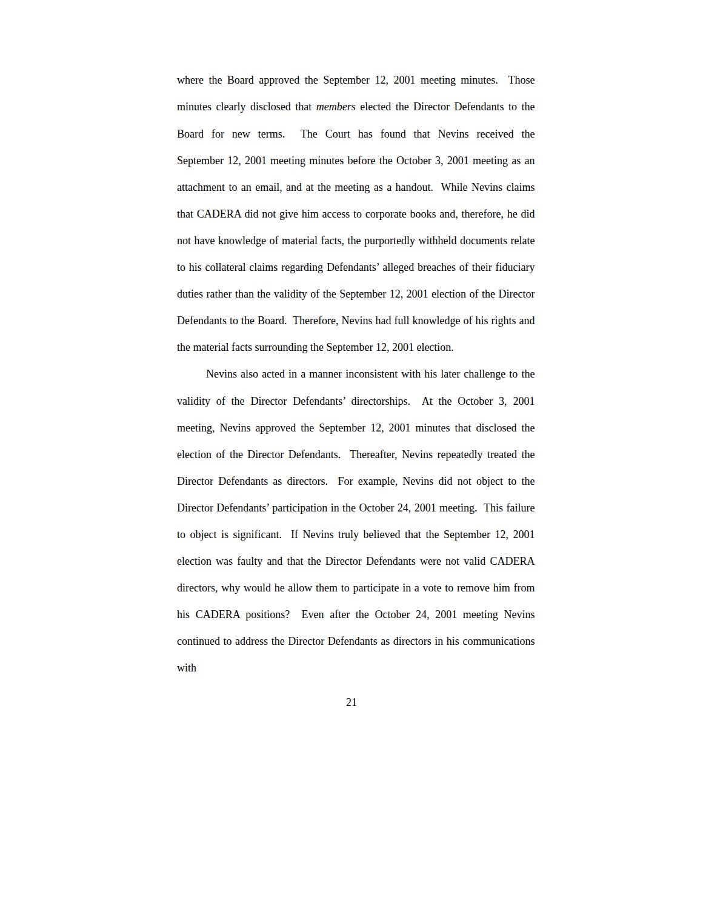where the Board approved the September 12, 2001 meeting minutes. Those minutes clearly disclosed that members elected the Director Defendants to the Board for new terms. The Court has found that Nevins received the September 12, 2001 meeting minutes before the October 3, 2001 meeting as an attachment to an email, and at the meeting as a handout. While Nevins claims that CADERA did not give him access to corporate books and, therefore, he did not have knowledge of material facts, the purportedly withheld documents relate to his collateral claims regarding Defendants’ alleged breaches of their fiduciary duties rather than the validity of the September 12, 2001 election of the Director Defendants to the Board. Therefore, Nevins had full knowledge of his rights and the material facts surrounding the September 12, 2001 election.
Nevins also acted in a manner inconsistent with his later challenge to the validity of the Director Defendants’ directorships. At the October 3, 2001 meeting, Nevins approved the September 12, 2001 minutes that disclosed the election of the Director Defendants. Thereafter, Nevins repeatedly treated the Director Defendants as directors. For example, Nevins did not object to the Director Defendants’ participation in the October 24, 2001 meeting. This failure to object is significant. If Nevins truly believed that the September 12, 2001 election was faulty and that the Director Defendants were not valid CADERA directors, why would he allow them to participate in a vote to remove him from his CADERA positions? Even after the October 24, 2001 meeting Nevins continued to address the Director Defendants as directors in his communications with
21